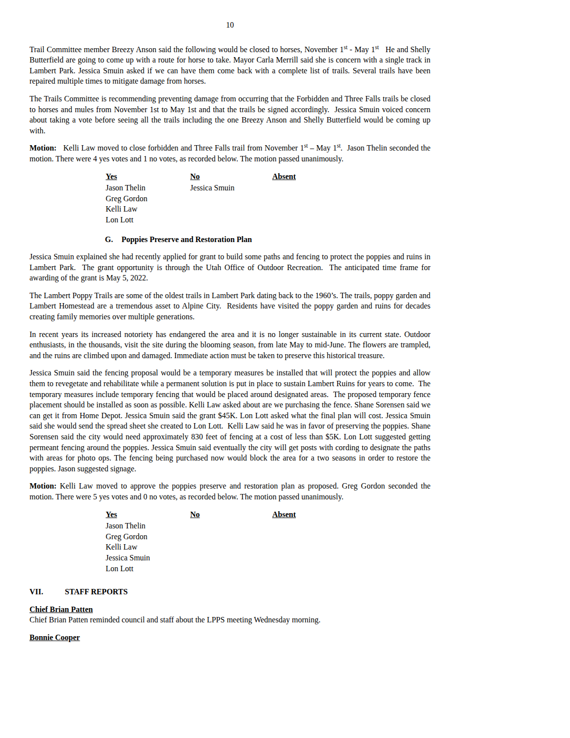10
Trail Committee member Breezy Anson said the following would be closed to horses, November 1st - May 1st He and Shelly Butterfield are going to come up with a route for horse to take. Mayor Carla Merrill said she is concern with a single track in Lambert Park. Jessica Smuin asked if we can have them come back with a complete list of trails. Several trails have been repaired multiple times to mitigate damage from horses.
The Trails Committee is recommending preventing damage from occurring that the Forbidden and Three Falls trails be closed to horses and mules from November 1st to May 1st and that the trails be signed accordingly. Jessica Smuin voiced concern about taking a vote before seeing all the trails including the one Breezy Anson and Shelly Butterfield would be coming up with.
Motion: Kelli Law moved to close forbidden and Three Falls trail from November 1st – May 1st. Jason Thelin seconded the motion. There were 4 yes votes and 1 no votes, as recorded below. The motion passed unanimously.
| Yes | No | Absent |
| --- | --- | --- |
| Jason Thelin Greg Gordon Kelli Law Lon Lott | Jessica Smuin | |
G. Poppies Preserve and Restoration Plan
Jessica Smuin explained she had recently applied for grant to build some paths and fencing to protect the poppies and ruins in Lambert Park. The grant opportunity is through the Utah Office of Outdoor Recreation. The anticipated time frame for awarding of the grant is May 5, 2022.
The Lambert Poppy Trails are some of the oldest trails in Lambert Park dating back to the 1960’s. The trails, poppy garden and Lambert Homestead are a tremendous asset to Alpine City. Residents have visited the poppy garden and ruins for decades creating family memories over multiple generations.
In recent years its increased notoriety has endangered the area and it is no longer sustainable in its current state. Outdoor enthusiasts, in the thousands, visit the site during the blooming season, from late May to mid-June. The flowers are trampled, and the ruins are climbed upon and damaged. Immediate action must be taken to preserve this historical treasure.
Jessica Smuin said the fencing proposal would be a temporary measures be installed that will protect the poppies and allow them to revegetate and rehabilitate while a permanent solution is put in place to sustain Lambert Ruins for years to come. The temporary measures include temporary fencing that would be placed around designated areas. The proposed temporary fence placement should be installed as soon as possible. Kelli Law asked about are we purchasing the fence. Shane Sorensen said we can get it from Home Depot. Jessica Smuin said the grant $45K. Lon Lott asked what the final plan will cost. Jessica Smuin said she would send the spread sheet she created to Lon Lott. Kelli Law said he was in favor of preserving the poppies. Shane Sorensen said the city would need approximately 830 feet of fencing at a cost of less than $5K. Lon Lott suggested getting permeant fencing around the poppies. Jessica Smuin said eventually the city will get posts with cording to designate the paths with areas for photo ops. The fencing being purchased now would block the area for a two seasons in order to restore the poppies. Jason suggested signage.
Motion: Kelli Law moved to approve the poppies preserve and restoration plan as proposed. Greg Gordon seconded the motion. There were 5 yes votes and 0 no votes, as recorded below. The motion passed unanimously.
| Yes | No | Absent |
| --- | --- | --- |
| Jason Thelin Greg Gordon Kelli Law Jessica Smuin Lon Lott | | |
VII. STAFF REPORTS
Chief Brian Patten
Chief Brian Patten reminded council and staff about the LPPS meeting Wednesday morning.
Bonnie Cooper